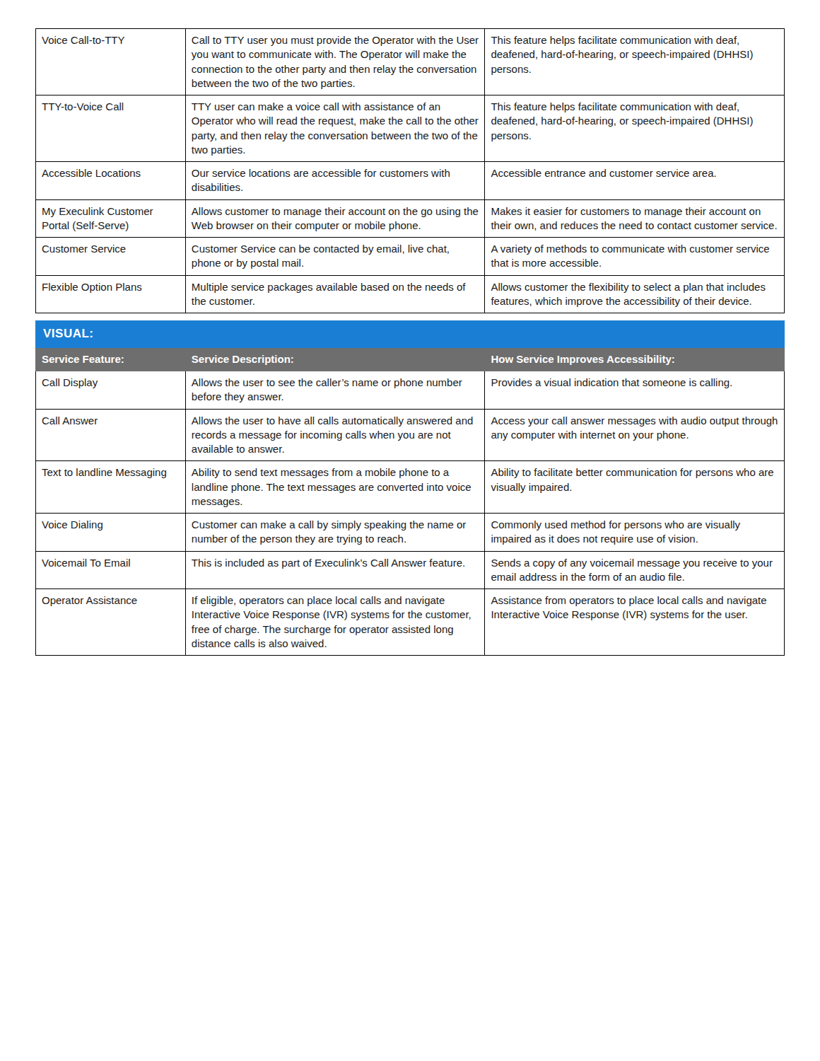| Voice Call-to-TTY | Call to TTY user you must provide the Operator with the User you want to communicate with. The Operator will make the connection to the other party and then relay the conversation between the two of the two parties. | This feature helps facilitate communication with deaf, deafened, hard-of-hearing, or speech-impaired (DHHSI) persons. |
| TTY-to-Voice Call | TTY user can make a voice call with assistance of an Operator who will read the request, make the call to the other party, and then relay the conversation between the two of the two parties. | This feature helps facilitate communication with deaf, deafened, hard-of-hearing, or speech-impaired (DHHSI) persons. |
| Accessible Locations | Our service locations are accessible for customers with disabilities. | Accessible entrance and customer service area. |
| My Execulink Customer Portal (Self-Serve) | Allows customer to manage their account on the go using the Web browser on their computer or mobile phone. | Makes it easier for customers to manage their account on their own, and reduces the need to contact customer service. |
| Customer Service | Customer Service can be contacted by email, live chat, phone or by postal mail. | A variety of methods to communicate with customer service that is more accessible. |
| Flexible Option Plans | Multiple service packages available based on the needs of the customer. | Allows customer the flexibility to select a plan that includes features, which improve the accessibility of their device. |
| VISUAL: |
| Service Feature: | Service Description: | How Service Improves Accessibility: |
| Call Display | Allows the user to see the caller’s name or phone number before they answer. | Provides a visual indication that someone is calling. |
| Call Answer | Allows the user to have all calls automatically answered and records a message for incoming calls when you are not available to answer. | Access your call answer messages with audio output through any computer with internet on your phone. |
| Text to landline Messaging | Ability to send text messages from a mobile phone to a landline phone. The text messages are converted into voice messages. | Ability to facilitate better communication for persons who are visually impaired. |
| Voice Dialing | Customer can make a call by simply speaking the name or number of the person they are trying to reach. | Commonly used method for persons who are visually impaired as it does not require use of vision. |
| Voicemail To Email | This is included as part of Execulink’s Call Answer feature. | Sends a copy of any voicemail message you receive to your email address in the form of an audio file. |
| Operator Assistance | If eligible, operators can place local calls and navigate Interactive Voice Response (IVR) systems for the customer, free of charge. The surcharge for operator assisted long distance calls is also waived. | Assistance from operators to place local calls and navigate Interactive Voice Response (IVR) systems for the user. |